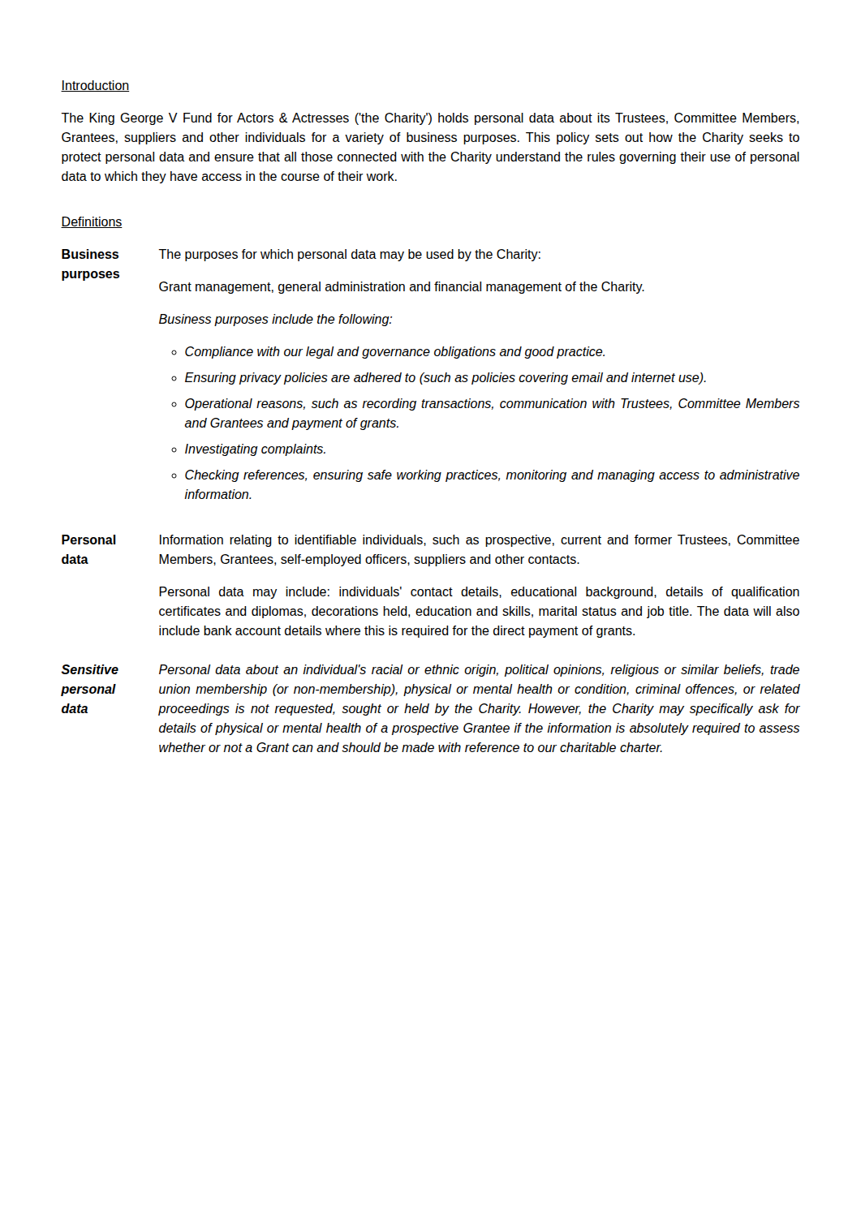Introduction
The King George V Fund for Actors & Actresses ('the Charity') holds personal data about its Trustees, Committee Members, Grantees, suppliers and other individuals for a variety of business purposes. This policy sets out how the Charity seeks to protect personal data and ensure that all those connected with the Charity understand the rules governing their use of personal data to which they have access in the course of their work.
Definitions
Business purposes
The purposes for which personal data may be used by the Charity:
Grant management, general administration and financial management of the Charity.
Business purposes include the following:
Compliance with our legal and governance obligations and good practice.
Ensuring privacy policies are adhered to (such as policies covering email and internet use).
Operational reasons, such as recording transactions, communication with Trustees, Committee Members and Grantees and payment of grants.
Investigating complaints.
Checking references, ensuring safe working practices, monitoring and managing access to administrative information.
Personal data
Information relating to identifiable individuals, such as prospective, current and former Trustees, Committee Members, Grantees, self-employed officers, suppliers and other contacts.
Personal data may include: individuals' contact details, educational background, details of qualification certificates and diplomas, decorations held, education and skills, marital status and job title. The data will also include bank account details where this is required for the direct payment of grants.
Sensitive personal data
Personal data about an individual's racial or ethnic origin, political opinions, religious or similar beliefs, trade union membership (or non-membership), physical or mental health or condition, criminal offences, or related proceedings is not requested, sought or held by the Charity. However, the Charity may specifically ask for details of physical or mental health of a prospective Grantee if the information is absolutely required to assess whether or not a Grant can and should be made with reference to our charitable charter.